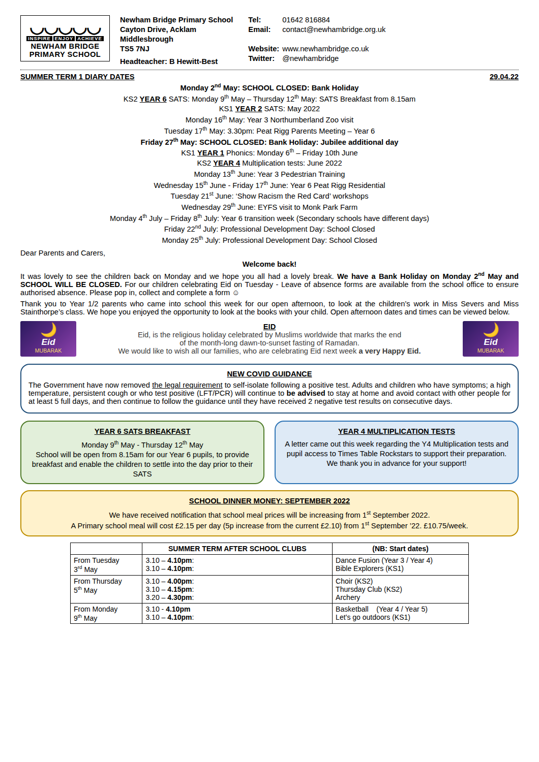◡◡◡◡◡
INSPIRE ENJOY ACHIEVE
NEWHAM BRIDGE
PRIMARY SCHOOL
Newham Bridge Primary School
Cayton Drive, Acklam
Middlesbrough
TS5 7NJ
Headteacher: B Hewitt-Best
| Tel: | 01642 816884 |
| Email: | contact@newhambridge.org.uk |
| Website: | www.newhambridge.co.uk |
| Twitter: | @newhambridge |
SUMMER TERM 1 DIARY DATES 29.04.22
Monday 2nd May: SCHOOL CLOSED: Bank Holiday
KS2 YEAR 6 SATS: Monday 9th May – Thursday 12th May: SATS Breakfast from 8.15am
KS1 YEAR 2 SATS: May 2022
Monday 16th May: Year 3 Northumberland Zoo visit
Tuesday 17th May: 3.30pm: Peat Rigg Parents Meeting – Year 6
Friday 27th May: SCHOOL CLOSED: Bank Holiday: Jubilee additional day
KS1 YEAR 1 Phonics: Monday 6th – Friday 10th June
KS2 YEAR 4 Multiplication tests: June 2022
Monday 13th June: Year 3 Pedestrian Training
Wednesday 15th June - Friday 17th June: Year 6 Peat Rigg Residential
Tuesday 21st June: ‘Show Racism the Red Card’ workshops
Wednesday 29th June: EYFS visit to Monk Park Farm
Monday 4th July – Friday 8th July: Year 6 transition week (Secondary schools have different days)
Friday 22nd July: Professional Development Day: School Closed
Monday 25th July: Professional Development Day: School Closed
Dear Parents and Carers,
Welcome back!
It was lovely to see the children back on Monday and we hope you all had a lovely break. We have a Bank Holiday on Monday 2nd May and SCHOOL WILL BE CLOSED. For our children celebrating Eid on Tuesday - Leave of absence forms are available from the school office to ensure authorised absence. Please pop in, collect and complete a form ☺
Thank you to Year 1/2 parents who came into school this week for our open afternoon, to look at the children’s work in Miss Severs and Miss Stainthorpe’s class. We hope you enjoyed the opportunity to look at the books with your child. Open afternoon dates and times can be viewed below.
🌙
Eid
MUBARAK
EID
Eid, is the religious holiday celebrated by Muslims worldwide that marks the end
of the month-long dawn-to-sunset fasting of Ramadan.
We would like to wish all our families, who are celebrating Eid next week a very Happy Eid.
🌙
Eid
MUBARAK
NEW COVID GUIDANCE
The Government have now removed the legal requirement to self-isolate following a positive test. Adults and children who have symptoms; a high temperature, persistent cough or who test positive (LFT/PCR) will continue to be advised to stay at home and avoid contact with other people for at least 5 full days, and then continue to follow the guidance until they have received 2 negative test results on consecutive days.
YEAR 6 SATS BREAKFAST
Monday 9th May - Thursday 12th May
School will be open from 8.15am for our Year 6 pupils, to provide breakfast and enable the children to settle into the day prior to their SATS
YEAR 4 MULTIPLICATION TESTS
A letter came out this week regarding the Y4 Multiplication tests and pupil access to Times Table Rockstars to support their preparation. We thank you in advance for your support!
SCHOOL DINNER MONEY: SEPTEMBER 2022
We have received notification that school meal prices will be increasing from 1st September 2022.
A Primary school meal will cost £2.15 per day (5p increase from the current £2.10) from 1st September ’22. £10.75/week.
| | SUMMER TERM AFTER SCHOOL CLUBS | (NB: Start dates) |
| --- | --- | --- |
| From Tuesday 3 rd May | 3.10 – 4.10pm : 3.10 – 4.10pm : | Dance Fusion (Year 3 / Year 4) Bible Explorers (KS1) |
| From Thursday 5 th May | 3.10 – 4.00pm : 3.10 – 4.15pm : 3.20 – 4.30pm : | Choir (KS2) Thursday Club (KS2) Archery |
| From Monday 9 th May | 3.10 - 4.10pm 3.10 – 4.10pm : | Basketball (Year 4 / Year 5) Let’s go outdoors (KS1) |